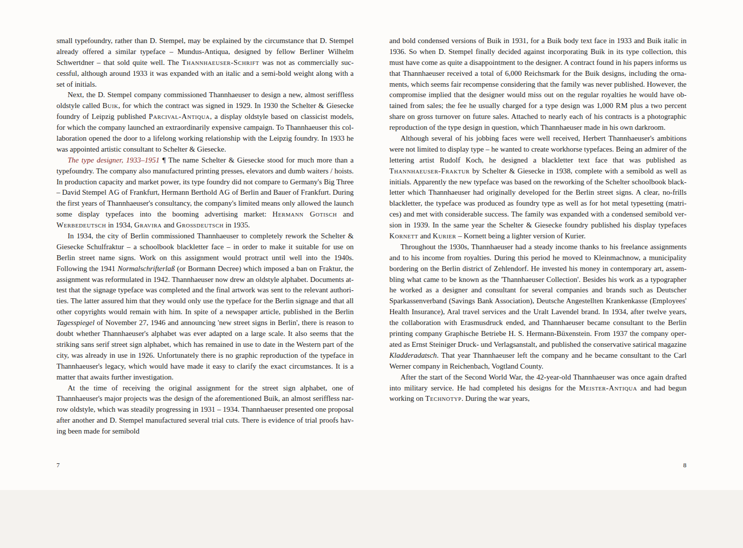small typefoundry, rather than D. Stempel, may be explained by the circumstance that D. Stempel already offered a similar typeface – Mundus-Antiqua, designed by fellow Berliner Wilhelm Schwertdner – that sold quite well. The Thannhaeuser-Schrift was not as commercially successful, although around 1933 it was expanded with an italic and a semi-bold weight along with a set of initials.
Next, the D. Stempel company commissioned Thannhaeuser to design a new, almost seriffless oldstyle called Buik, for which the contract was signed in 1929. In 1930 the Schelter & Giesecke foundry of Leipzig published Parcival-Antiqua, a display oldstyle based on classicist models, for which the company launched an extraordinarily expensive campaign. To Thannhaeuser this collaboration opened the door to a lifelong working relationship with the Leipzig foundry. In 1933 he was appointed artistic consultant to Schelter & Giesecke.
The type designer, 1933–1951 ¶ The name Schelter & Giesecke stood for much more than a typefoundry. The company also manufactured printing presses, elevators and dumb waiters / hoists. In production capacity and market power, its type foundry did not compare to Germany's Big Three – David Stempel AG of Frankfurt, Hermann Berthold AG of Berlin and Bauer of Frankfurt. During the first years of Thannhaeuser's consultancy, the company's limited means only allowed the launch some display typefaces into the booming advertising market: Hermann Gotisch and Werbedeutsch in 1934, Gravira and Großdeutsch in 1935.
In 1934, the city of Berlin commissioned Thannhaeuser to completely rework the Schelter & Giesecke Schulfraktur – a schoolbook blackletter face – in order to make it suitable for use on Berlin street name signs. Work on this assignment would protract until well into the 1940s. Following the 1941 Normalschrifterlaß (or Bormann Decree) which imposed a ban on Fraktur, the assignment was reformulated in 1942. Thannhaeuser now drew an oldstyle alphabet. Documents attest that the signage typeface was completed and the final artwork was sent to the relevant authorities. The latter assured him that they would only use the typeface for the Berlin signage and that all other copyrights would remain with him. In spite of a newspaper article, published in the Berlin Tagesspiegel of November 27, 1946 and announcing 'new street signs in Berlin', there is reason to doubt whether Thannhaeuser's alphabet was ever adapted on a large scale. It also seems that the striking sans serif street sign alphabet, which has remained in use to date in the Western part of the city, was already in use in 1926. Unfortunately there is no graphic reproduction of the typeface in Thannhaeuser's legacy, which would have made it easy to clarify the exact circumstances. It is a matter that awaits further investigation.
At the time of receiving the original assignment for the street sign alphabet, one of Thannhaeuser's major projects was the design of the aforementioned Buik, an almost seriffless narrow oldstyle, which was steadily progressing in 1931 – 1934. Thannhaeuser presented one proposal after another and D. Stempel manufactured several trial cuts. There is evidence of trial proofs having been made for semibold
7
and bold condensed versions of Buik in 1931, for a Buik body text face in 1933 and Buik italic in 1936. So when D. Stempel finally decided against incorporating Buik in its type collection, this must have come as quite a disappointment to the designer. A contract found in his papers informs us that Thannhaeuser received a total of 6,000 Reichsmark for the Buik designs, including the ornaments, which seems fair recompense considering that the family was never published. However, the compromise implied that the designer would miss out on the regular royalties he would have obtained from sales; the fee he usually charged for a type design was 1,000 RM plus a two percent share on gross turnover on future sales. Attached to nearly each of his contracts is a photographic reproduction of the type design in question, which Thannhaeuser made in his own darkroom.
Although several of his jobbing faces were well received, Herbert Thannhaeuser's ambitions were not limited to display type – he wanted to create workhorse typefaces. Being an admirer of the lettering artist Rudolf Koch, he designed a blackletter text face that was published as Thannhaeuser-Fraktur by Schelter & Giesecke in 1938, complete with a semibold as well as initials. Apparently the new typeface was based on the reworking of the Schelter schoolbook blackletter which Thannhaeuser had originally developed for the Berlin street signs. A clear, no-frills blackletter, the typeface was produced as foundry type as well as for hot metal typesetting (matrices) and met with considerable success. The family was expanded with a condensed semibold version in 1939. In the same year the Schelter & Giesecke foundry published his display typefaces Kornett and Kurier – Kornett being a lighter version of Kurier.
Throughout the 1930s, Thannhaeuser had a steady income thanks to his freelance assignments and to his income from royalties. During this period he moved to Kleinmachnow, a municipality bordering on the Berlin district of Zehlendorf. He invested his money in contemporary art, assembling what came to be known as the 'Thannhaeuser Collection'. Besides his work as a typographer he worked as a designer and consultant for several companies and brands such as Deutscher Sparkassenverband (Savings Bank Association), Deutsche Angestellten Krankenkasse (Employees' Health Insurance), Aral travel services and the Uralt Lavendel brand. In 1934, after twelve years, the collaboration with Erasmusdruck ended, and Thannhaeuser became consultant to the Berlin printing company Graphische Betriebe H. S. Hermann-Büxenstein. From 1937 the company operated as Ernst Steiniger Druck- und Verlagsanstalt, and published the conservative satirical magazine Kladderadatsch. That year Thannhaeuser left the company and he became consultant to the Carl Werner company in Reichenbach, Vogtland County.
After the start of the Second World War, the 42-year-old Thannhaeuser was once again drafted into military service. He had completed his designs for the Meister-Antiqua and had begun working on Technotyp. During the war years,
8